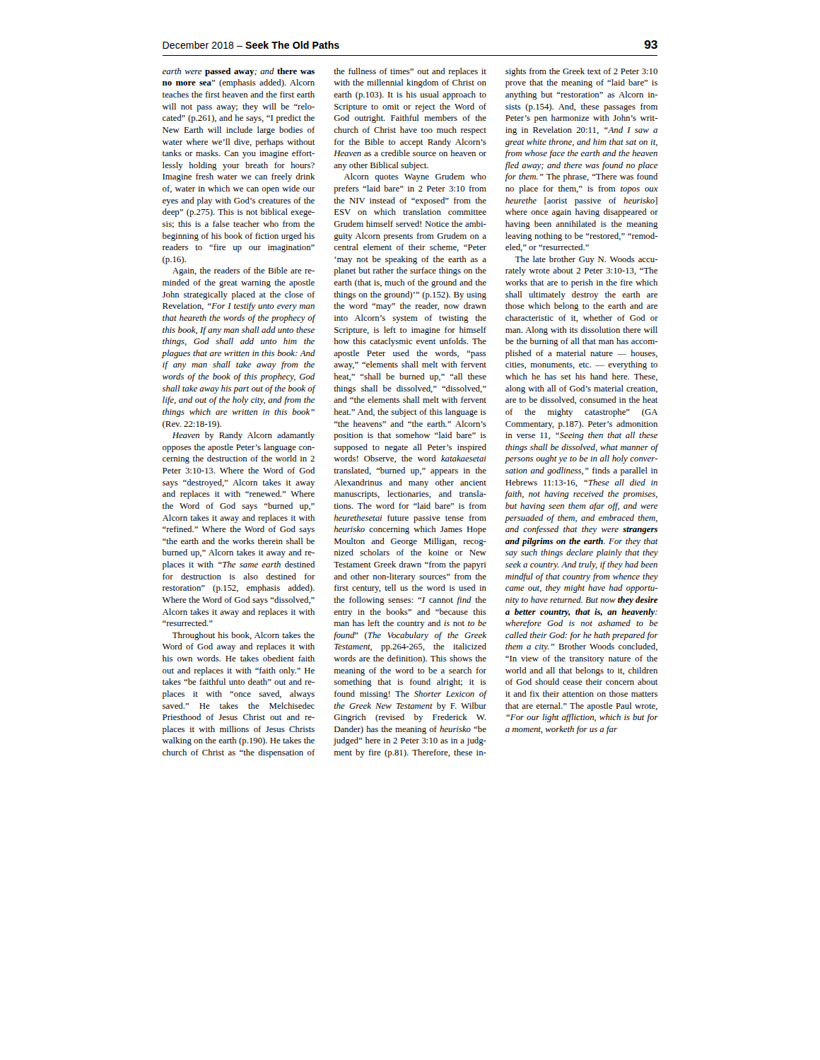December 2018 – Seek The Old Paths
93
earth were passed away; and there was no more sea” (emphasis added). Alcorn teaches the first heaven and the first earth will not pass away; they will be “relocated” (p.261), and he says, “I predict the New Earth will include large bodies of water where we’ll dive, perhaps without tanks or masks. Can you imagine effortlessly holding your breath for hours? Imagine fresh water we can freely drink of, water in which we can open wide our eyes and play with God’s creatures of the deep” (p.275). This is not biblical exegesis; this is a false teacher who from the beginning of his book of fiction urged his readers to “fire up our imagination” (p.16).
Again, the readers of the Bible are reminded of the great warning the apostle John strategically placed at the close of Revelation, “For I testify unto every man that heareth the words of the prophecy of this book, If any man shall add unto these things, God shall add unto him the plagues that are written in this book: And if any man shall take away from the words of the book of this prophecy, God shall take away his part out of the book of life, and out of the holy city, and from the things which are written in this book” (Rev. 22:18-19).
Heaven by Randy Alcorn adamantly opposes the apostle Peter’s language concerning the destruction of the world in 2 Peter 3:10-13. Where the Word of God says “destroyed,” Alcorn takes it away and replaces it with “renewed.” Where the Word of God says “burned up,” Alcorn takes it away and replaces it with “refined.” Where the Word of God says “the earth and the works therein shall be burned up,” Alcorn takes it away and replaces it with “The same earth destined for destruction is also destined for restoration” (p.152, emphasis added). Where the Word of God says “dissolved,” Alcorn takes it away and replaces it with “resurrected.”
Throughout his book, Alcorn takes the Word of God away and replaces it with his own words. He takes obedient faith out and replaces it with “faith only.” He takes “be faithful unto death” out and replaces it with “once saved, always saved.” He takes the Melchisedec Priesthood of Jesus Christ out and replaces it with millions of Jesus Christs walking on the earth (p.190). He takes the church of Christ as “the dispensation of the fullness of times” out and replaces it with the millennial kingdom of Christ on earth (p.103). It is his usual approach to Scripture to omit or reject the Word of God outright. Faithful members of the church of Christ have too much respect for the Bible to accept Randy Alcorn’s Heaven as a credible source on heaven or any other Biblical subject.
Alcorn quotes Wayne Grudem who prefers “laid bare” in 2 Peter 3:10 from the NIV instead of “exposed” from the ESV on which translation committee Grudem himself served! Notice the ambiguity Alcorn presents from Grudem on a central element of their scheme, “Peter ‘may not be speaking of the earth as a planet but rather the surface things on the earth (that is, much of the ground and the things on the ground)’” (p.152). By using the word “may” the reader, now drawn into Alcorn’s system of twisting the Scripture, is left to imagine for himself how this cataclysmic event unfolds. The apostle Peter used the words, “pass away,” “elements shall melt with fervent heat,” “shall be burned up,” “all these things shall be dissolved,” “dissolved,” and “the elements shall melt with fervent heat.” And, the subject of this language is “the heavens” and “the earth.” Alcorn’s position is that somehow “laid bare” is supposed to negate all Peter’s inspired words! Observe, the word katakaesetai translated, “burned up,” appears in the Alexandrinus and many other ancient manuscripts, lectionaries, and translations. The word for “laid bare” is from heurethesetai future passive tense from heurisko concerning which James Hope Moulton and George Milligan, recognized scholars of the koine or New Testament Greek drawn “from the papyri and other non-literary sources” from the first century, tell us the word is used in the following senses: “I cannot find the entry in the books” and “because this man has left the country and is not to be found” (The Vocabulary of the Greek Testament, pp.264-265, the italicized words are the definition). This shows the meaning of the word to be a search for something that is found alright; it is found missing! The Shorter Lexicon of the Greek New Testament by F. Wilbur Gingrich (revised by Frederick W. Dander) has the meaning of heurisko “be judged” here in 2 Peter 3:10 as in a judgment by fire (p.81). Therefore, these insights from the Greek text of 2 Peter 3:10 prove that the meaning of “laid bare” is anything but “restoration” as Alcorn insists (p.154). And, these passages from Peter’s pen harmonize with John’s writing in Revelation 20:11, “And I saw a great white throne, and him that sat on it, from whose face the earth and the heaven fled away; and there was found no place for them.” The phrase, “There was found no place for them,” is from topos oux heurethe [aorist passive of heurisko] where once again having disappeared or having been annihilated is the meaning leaving nothing to be “restored,” “remodeled,” or “resurrected.”
The late brother Guy N. Woods accurately wrote about 2 Peter 3:10-13, “The works that are to perish in the fire which shall ultimately destroy the earth are those which belong to the earth and are characteristic of it, whether of God or man. Along with its dissolution there will be the burning of all that man has accomplished of a material nature — houses, cities, monuments, etc. — everything to which he has set his hand here. These, along with all of God’s material creation, are to be dissolved, consumed in the heat of the mighty catastrophe” (GA Commentary, p.187). Peter’s admonition in verse 11, “Seeing then that all these things shall be dissolved, what manner of persons ought ye to be in all holy conversation and godliness,” finds a parallel in Hebrews 11:13-16, “These all died in faith, not having received the promises, but having seen them afar off, and were persuaded of them, and embraced them, and confessed that they were strangers and pilgrims on the earth. For they that say such things declare plainly that they seek a country. And truly, if they had been mindful of that country from whence they came out, they might have had opportunity to have returned. But now they desire a better country, that is, an heavenly: wherefore God is not ashamed to be called their God: for he hath prepared for them a city.” Brother Woods concluded, “In view of the transitory nature of the world and all that belongs to it, children of God should cease their concern about it and fix their attention on those matters that are eternal.” The apostle Paul wrote, “For our light affliction, which is but for a moment, worketh for us a far